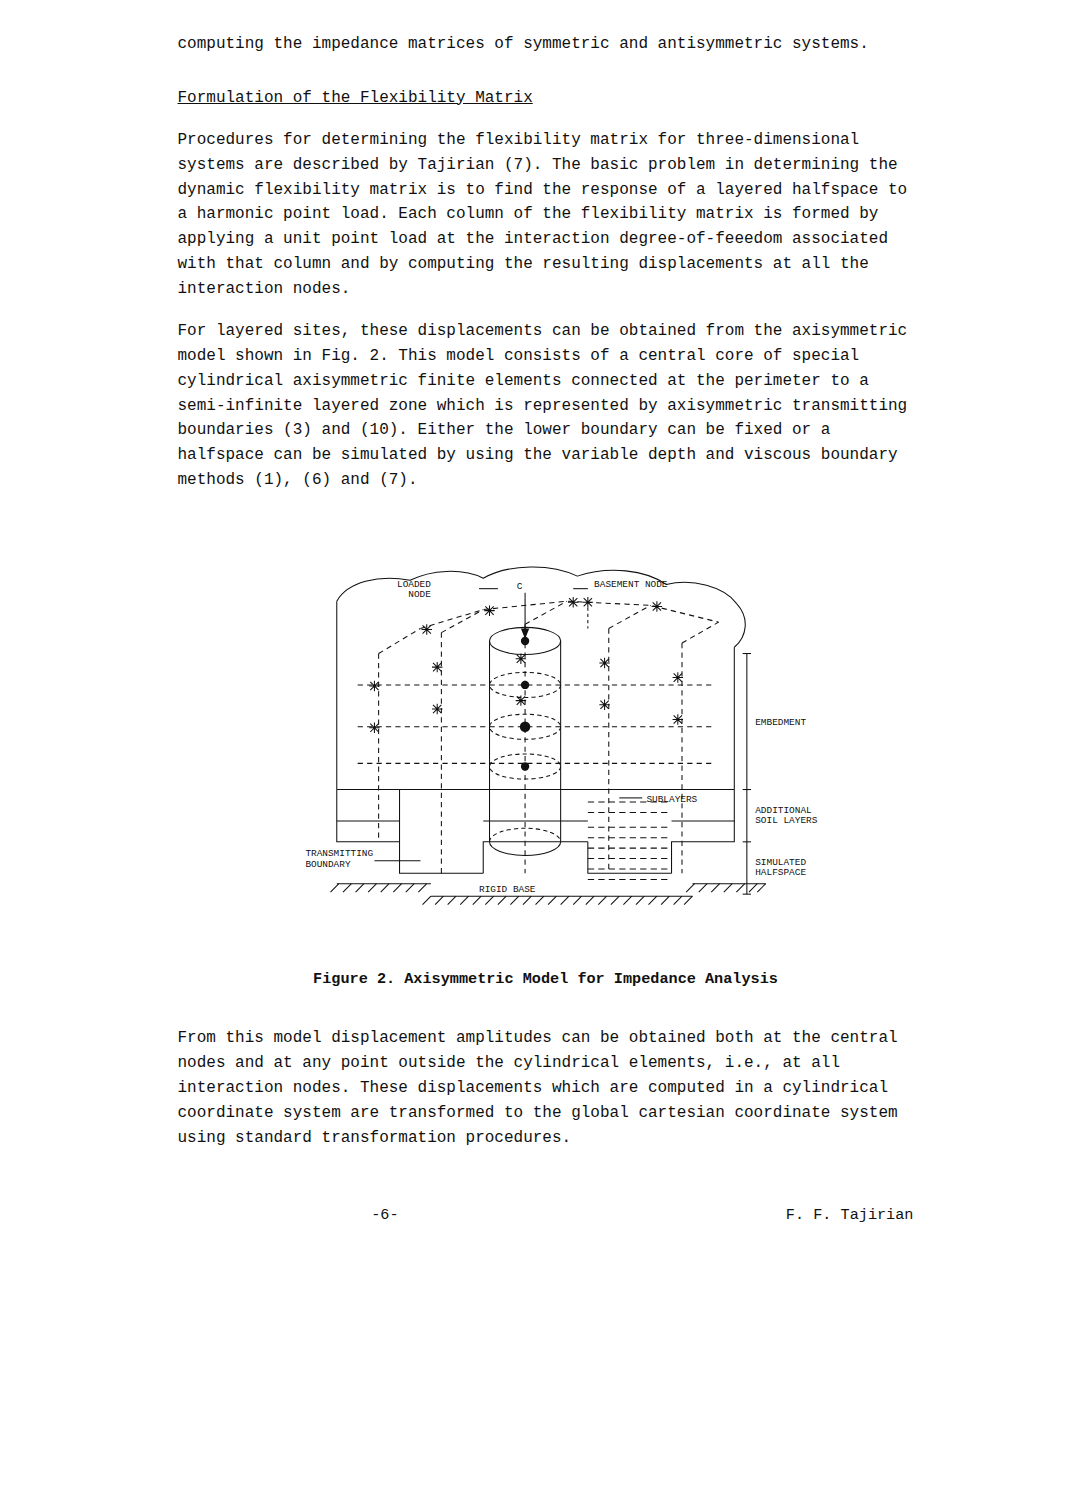computing the impedance matrices of symmetric and antisymmetric systems.
Formulation of the Flexibility Matrix
Procedures for determining the flexibility matrix for three-dimensional systems are described by Tajirian (7). The basic problem in determining the dynamic flexibility matrix is to find the response of a layered halfspace to a harmonic point load. Each column of the flexibility matrix is formed by applying a unit point load at the interaction degree-of-feeedom associated with that column and by computing the resulting displacements at all the interaction nodes.
For layered sites, these displacements can be obtained from the axisymmetric model shown in Fig. 2. This model consists of a central core of special cylindrical axisymmetric finite elements connected at the perimeter to a semi-infinite layered zone which is represented by axisymmetric transmitting boundaries (3) and (10). Either the lower boundary can be fixed or a halfspace can be simulated by using the variable depth and viscous boundary methods (1), (6) and (7).
LOADED NODE BASEMENT NODE EMBEDMENT SUBLAYERS ADDITIONAL SOIL LAYERS SIMULATED HALFSPACE TRANSMITTING BOUNDARY RIGID BASE C
Figure 2. Axisymmetric Model for Impedance Analysis
From this model displacement amplitudes can be obtained both at the central nodes and at any point outside the cylindrical elements, i.e., at all interaction nodes. These displacements which are computed in a cylindrical coordinate system are transformed to the global cartesian coordinate system using standard transformation procedures.
-6- F. F. Tajirian